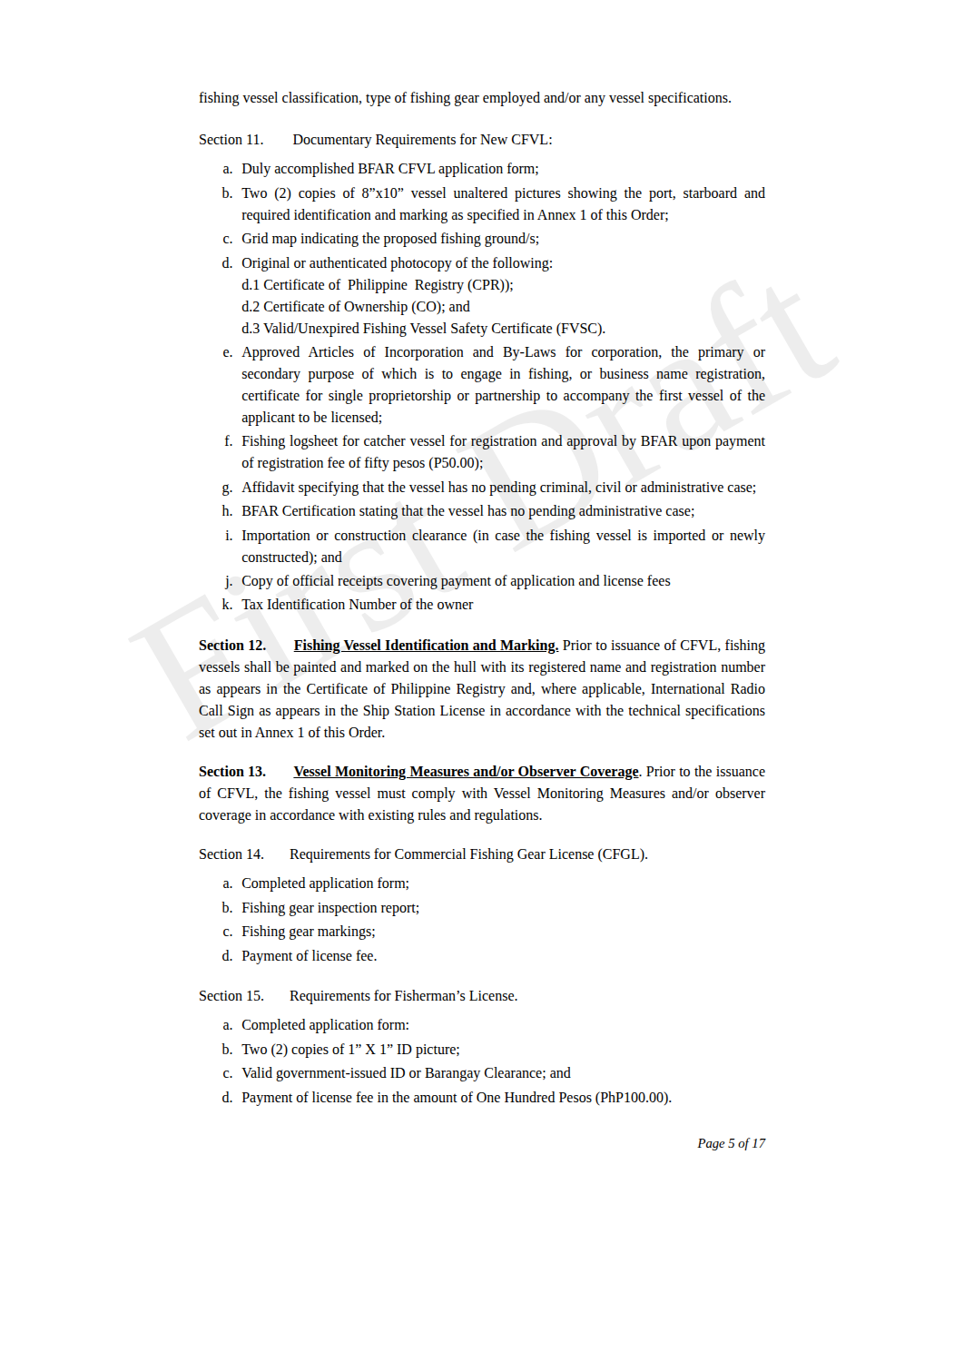First Draft
fishing vessel classification, type of fishing gear employed and/or any vessel specifications.
Section 11. Documentary Requirements for New CFVL:
Duly accomplished BFAR CFVL application form;
Two (2) copies of 8”x10” vessel unaltered pictures showing the port, starboard and required identification and marking as specified in Annex 1 of this Order;
Grid map indicating the proposed fishing ground/s;
Original or authenticated photocopy of the following:
d.1 Certificate of Philippine Registry (CPR));
d.2 Certificate of Ownership (CO); and
d.3 Valid/Unexpired Fishing Vessel Safety Certificate (FVSC).
Approved Articles of Incorporation and By-Laws for corporation, the primary or secondary purpose of which is to engage in fishing, or business name registration, certificate for single proprietorship or partnership to accompany the first vessel of the applicant to be licensed;
Fishing logsheet for catcher vessel for registration and approval by BFAR upon payment of registration fee of fifty pesos (P50.00);
Affidavit specifying that the vessel has no pending criminal, civil or administrative case;
BFAR Certification stating that the vessel has no pending administrative case;
Importation or construction clearance (in case the fishing vessel is imported or newly constructed); and
Copy of official receipts covering payment of application and license fees
Tax Identification Number of the owner
Section 12. Fishing Vessel Identification and Marking. Prior to issuance of CFVL, fishing vessels shall be painted and marked on the hull with its registered name and registration number as appears in the Certificate of Philippine Registry and, where applicable, International Radio Call Sign as appears in the Ship Station License in accordance with the technical specifications set out in Annex 1 of this Order.
Section 13. Vessel Monitoring Measures and/or Observer Coverage. Prior to the issuance of CFVL, the fishing vessel must comply with Vessel Monitoring Measures and/or observer coverage in accordance with existing rules and regulations.
Section 14. Requirements for Commercial Fishing Gear License (CFGL).
Completed application form;
Fishing gear inspection report;
Fishing gear markings;
Payment of license fee.
Section 15. Requirements for Fisherman’s License.
Completed application form:
Two (2) copies of 1” X 1” ID picture;
Valid government-issued ID or Barangay Clearance; and
Payment of license fee in the amount of One Hundred Pesos (PhP100.00).
Page 5 of 17